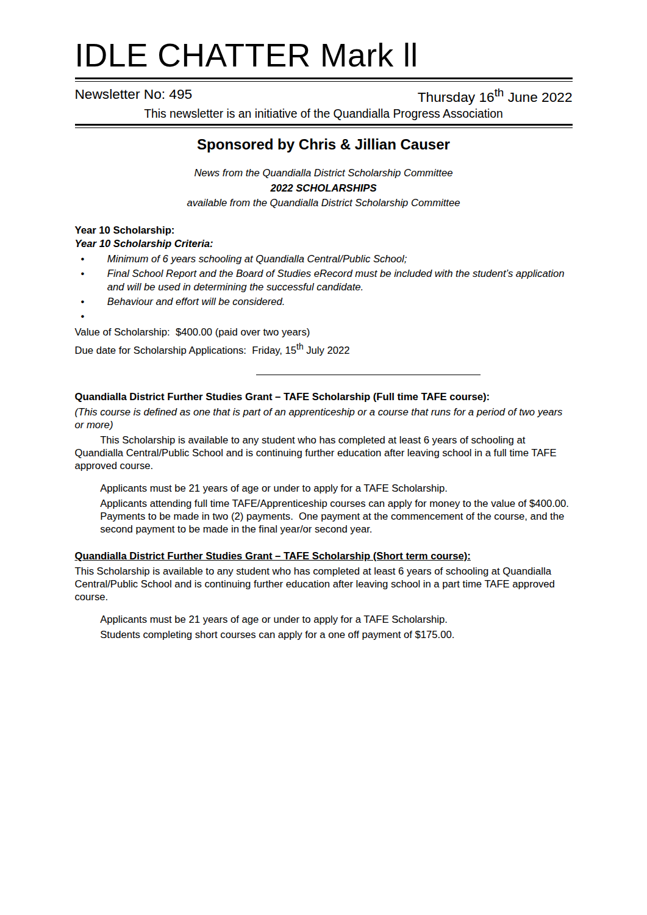IDLE CHATTER Mark ll
Newsletter No: 495 Thursday 16th June 2022
This newsletter is an initiative of the Quandialla Progress Association
Sponsored by Chris & Jillian Causer
News from the Quandialla District Scholarship Committee 2022 SCHOLARSHIPS available from the Quandialla District Scholarship Committee
Year 10 Scholarship:
Year 10 Scholarship Criteria:
Minimum of 6 years schooling at Quandialla Central/Public School;
Final School Report and the Board of Studies eRecord must be included with the student’s application and will be used in determining the successful candidate.
Behaviour and effort will be considered.
Value of Scholarship: $400.00 (paid over two years)
Due date for Scholarship Applications: Friday, 15th July 2022
Quandialla District Further Studies Grant – TAFE Scholarship (Full time TAFE course):
(This course is defined as one that is part of an apprenticeship or a course that runs for a period of two years or more)
This Scholarship is available to any student who has completed at least 6 years of schooling at Quandialla Central/Public School and is continuing further education after leaving school in a full time TAFE approved course.
Applicants must be 21 years of age or under to apply for a TAFE Scholarship.
Applicants attending full time TAFE/Apprenticeship courses can apply for money to the value of $400.00. Payments to be made in two (2) payments. One payment at the commencement of the course, and the second payment to be made in the final year/or second year.
Quandialla District Further Studies Grant – TAFE Scholarship (Short term course):
This Scholarship is available to any student who has completed at least 6 years of schooling at Quandialla Central/Public School and is continuing further education after leaving school in a part time TAFE approved course.
Applicants must be 21 years of age or under to apply for a TAFE Scholarship.
Students completing short courses can apply for a one off payment of $175.00.